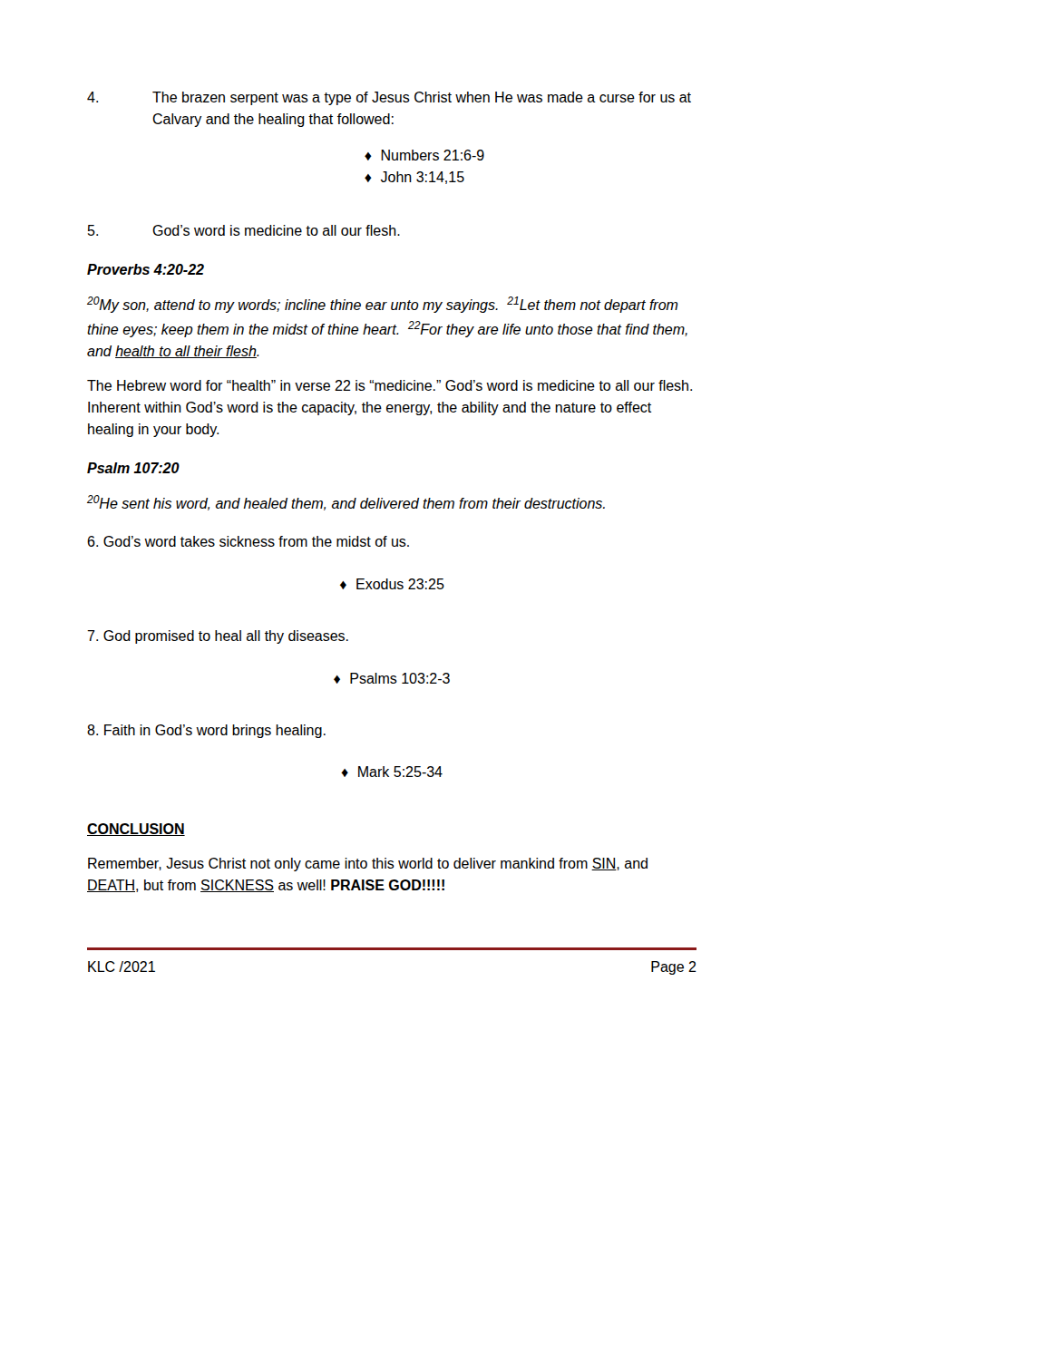4. The brazen serpent was a type of Jesus Christ when He was made a curse for us at Calvary and the healing that followed:
Numbers 21:6-9
John 3:14,15
5. God’s word is medicine to all our flesh.
Proverbs 4:20-22
20My son, attend to my words; incline thine ear unto my sayings. 21Let them not depart from thine eyes; keep them in the midst of thine heart. 22For they are life unto those that find them, and health to all their flesh.
The Hebrew word for “health” in verse 22 is “medicine.” God’s word is medicine to all our flesh. Inherent within God’s word is the capacity, the energy, the ability and the nature to effect healing in your body.
Psalm 107:20
20He sent his word, and healed them, and delivered them from their destructions.
6. God’s word takes sickness from the midst of us.
Exodus 23:25
7. God promised to heal all thy diseases.
Psalms 103:2-3
8. Faith in God’s word brings healing.
Mark 5:25-34
CONCLUSION
Remember, Jesus Christ not only came into this world to deliver mankind from SIN, and DEATH, but from SICKNESS as well! PRAISE GOD!!!!!
KLC /2021 Page 2